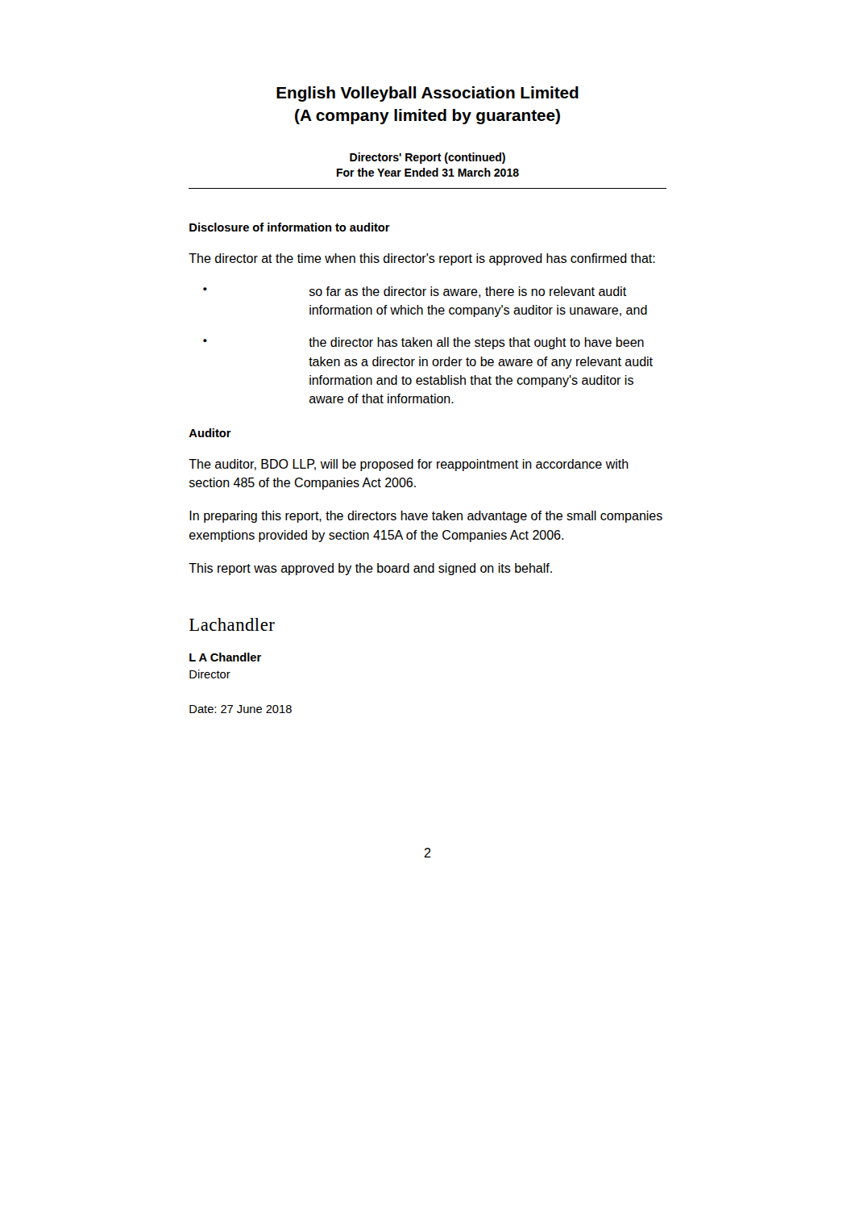English Volleyball Association Limited (A company limited by guarantee)
Directors' Report (continued)
For the Year Ended 31 March 2018
Disclosure of information to auditor
The director at the time when this director's report is approved has confirmed that:
so far as the director is aware, there is no relevant audit information of which the company's auditor is unaware, and
the director has taken all the steps that ought to have been taken as a director in order to be aware of any relevant audit information and to establish that the company's auditor is aware of that information.
Auditor
The auditor, BDO LLP, will be proposed for reappointment in accordance with section 485 of the Companies Act 2006.
In preparing this report, the directors have taken advantage of the small companies exemptions provided by section 415A of the Companies Act 2006.
This report was approved by the board and signed on its behalf.
Lachandler
L A Chandler
Director
Date: 27 June 2018
2